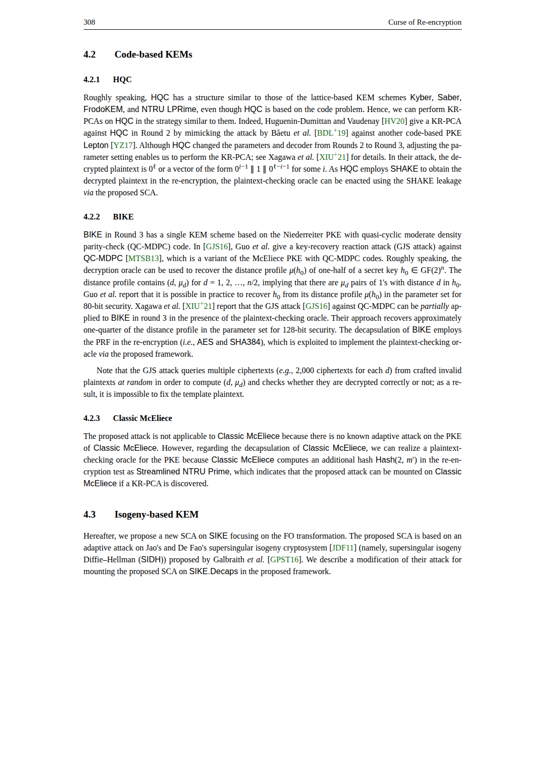308 Curse of Re-encryption
4.2 Code-based KEMs
4.2.1 HQC
Roughly speaking, HQC has a structure similar to those of the lattice-based KEM schemes Kyber, Saber, FrodoKEM, and NTRU LPRime, even though HQC is based on the code problem. Hence, we can perform KR-PCAs on HQC in the strategy similar to them. Indeed, Huguenin-Dumittan and Vaudenay [HV20] give a KR-PCA against HQC in Round 2 by mimicking the attack by Băetu et al. [BDL+19] against another code-based PKE Lepton [YZ17]. Although HQC changed the parameters and decoder from Rounds 2 to Round 3, adjusting the parameter setting enables us to perform the KR-PCA; see Xagawa et al. [XIU+21] for details. In their attack, the decrypted plaintext is 0ℓ or a vector of the form 0i−1 ∥ 1 ∥ 0ℓ−i−1 for some i. As HQC employs SHAKE to obtain the decrypted plaintext in the re-encryption, the plaintext-checking oracle can be enacted using the SHAKE leakage via the proposed SCA.
4.2.2 BIKE
BIKE in Round 3 has a single KEM scheme based on the Niederreiter PKE with quasi-cyclic moderate density parity-check (QC-MDPC) code. In [GJS16], Guo et al. give a key-recovery reaction attack (GJS attack) against QC-MDPC [MTSB13], which is a variant of the McEliece PKE with QC-MDPC codes. Roughly speaking, the decryption oracle can be used to recover the distance profile μ(h0) of one-half of a secret key h0 ∈ GF(2)n. The distance profile contains (d, μd) for d = 1, 2, …, n/2, implying that there are μd pairs of 1's with distance d in h0. Guo et al. report that it is possible in practice to recover h0 from its distance profile μ(h0) in the parameter set for 80-bit security. Xagawa et al. [XIU+21] report that the GJS attack [GJS16] against QC-MDPC can be partially applied to BIKE in round 3 in the presence of the plaintext-checking oracle. Their approach recovers approximately one-quarter of the distance profile in the parameter set for 128-bit security. The decapsulation of BIKE employs the PRF in the re-encryption (i.e., AES and SHA384), which is exploited to implement the plaintext-checking oracle via the proposed framework.
Note that the GJS attack queries multiple ciphertexts (e.g., 2,000 ciphertexts for each d) from crafted invalid plaintexts at random in order to compute (d, μd) and checks whether they are decrypted correctly or not; as a result, it is impossible to fix the template plaintext.
4.2.3 Classic McEliece
The proposed attack is not applicable to Classic McEliece because there is no known adaptive attack on the PKE of Classic McEliece. However, regarding the decapsulation of Classic McEliece, we can realize a plaintext-checking oracle for the PKE because Classic McEliece computes an additional hash Hash(2, m′) in the re-encryption test as Streamlined NTRU Prime, which indicates that the proposed attack can be mounted on Classic McEliece if a KR-PCA is discovered.
4.3 Isogeny-based KEM
Hereafter, we propose a new SCA on SIKE focusing on the FO transformation. The proposed SCA is based on an adaptive attack on Jao's and De Fao's supersingular isogeny cryptosystem [JDF11] (namely, supersingular isogeny Diffie–Hellman (SIDH)) proposed by Galbraith et al. [GPST16]. We describe a modification of their attack for mounting the proposed SCA on SIKE.Decaps in the proposed framework.